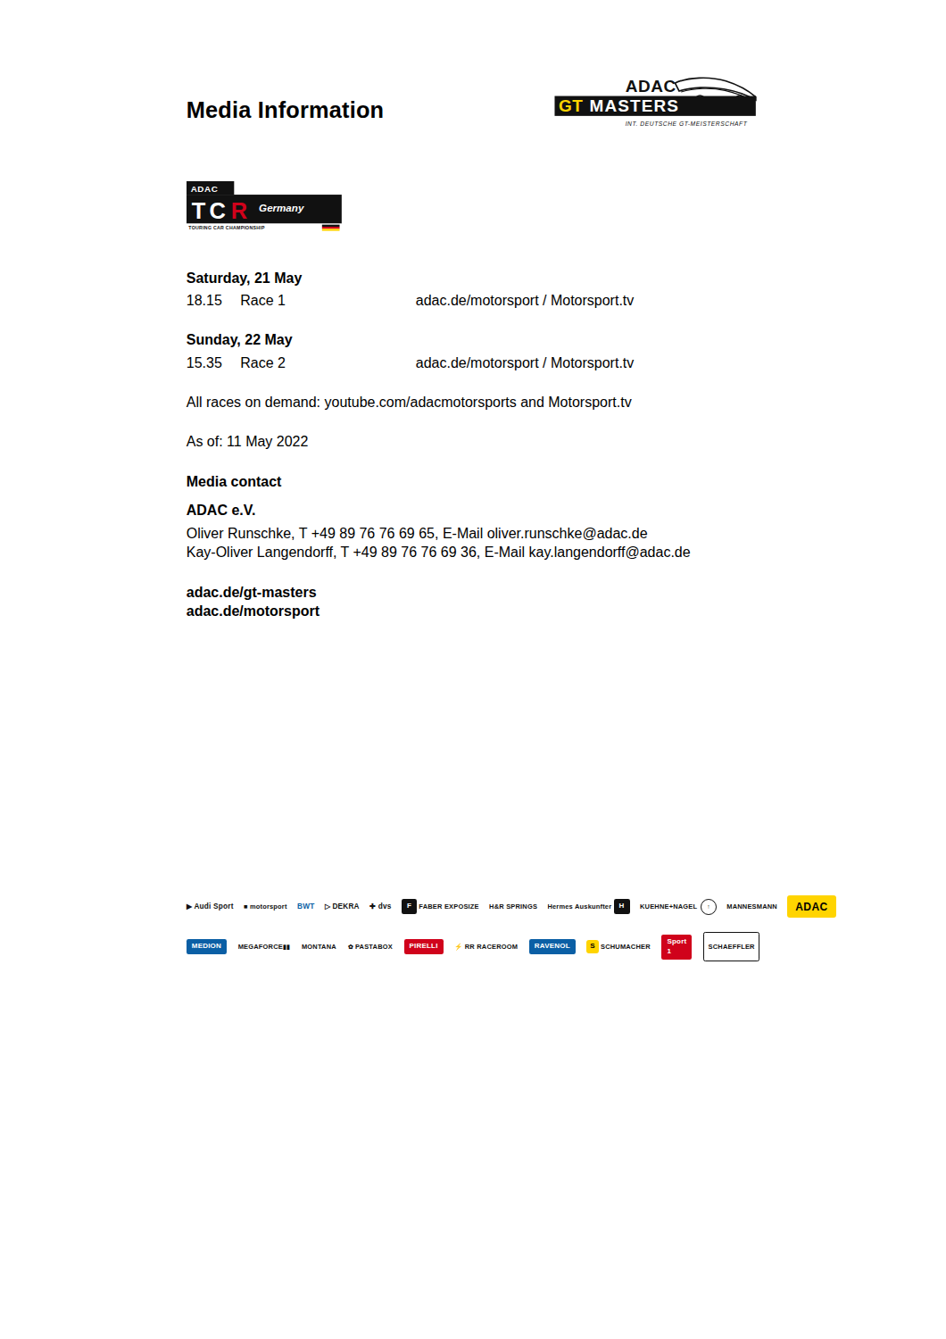Media Information
ADAC GT MASTERS INT. DEUTSCHE GT-MEISTERSCHAFT
ADAC T C R Germany TOURING CAR CHAMPIONSHIP
Saturday, 21 May
18.15
Race 1
adac.de/motorsport / Motorsport.tv
Sunday, 22 May
15.35
Race 2
adac.de/motorsport / Motorsport.tv
All races on demand: youtube.com/adacmotorsports and Motorsport.tv
As of: 11 May 2022
Media contact
ADAC e.V.
Oliver Runschke, T +49 89 76 76 69 65, E-Mail oliver.runschke@adac.de
Kay-Oliver Langendorff, T +49 89 76 76 69 36, E-Mail kay.langendorff@adac.de
adac.de/gt-masters
adac.de/motorsport
▶ Audi Sport
■ motorsport
BWT
▷ DEKRA
✚ dvs
F FABER EXPOSIZE
H&R SPRINGS
Hermes Auskunfter H
KUEHNE+NAGEL↑
MANNESMANN
ADAC
MEDION
MEGAFORCE ▮▮
MONTANA
✿ PASTABOX
PIRELLI
⚡ RR RACEROOM
RAVENOL
S SCHUMACHER
Sport
1
SCHAEFFLER